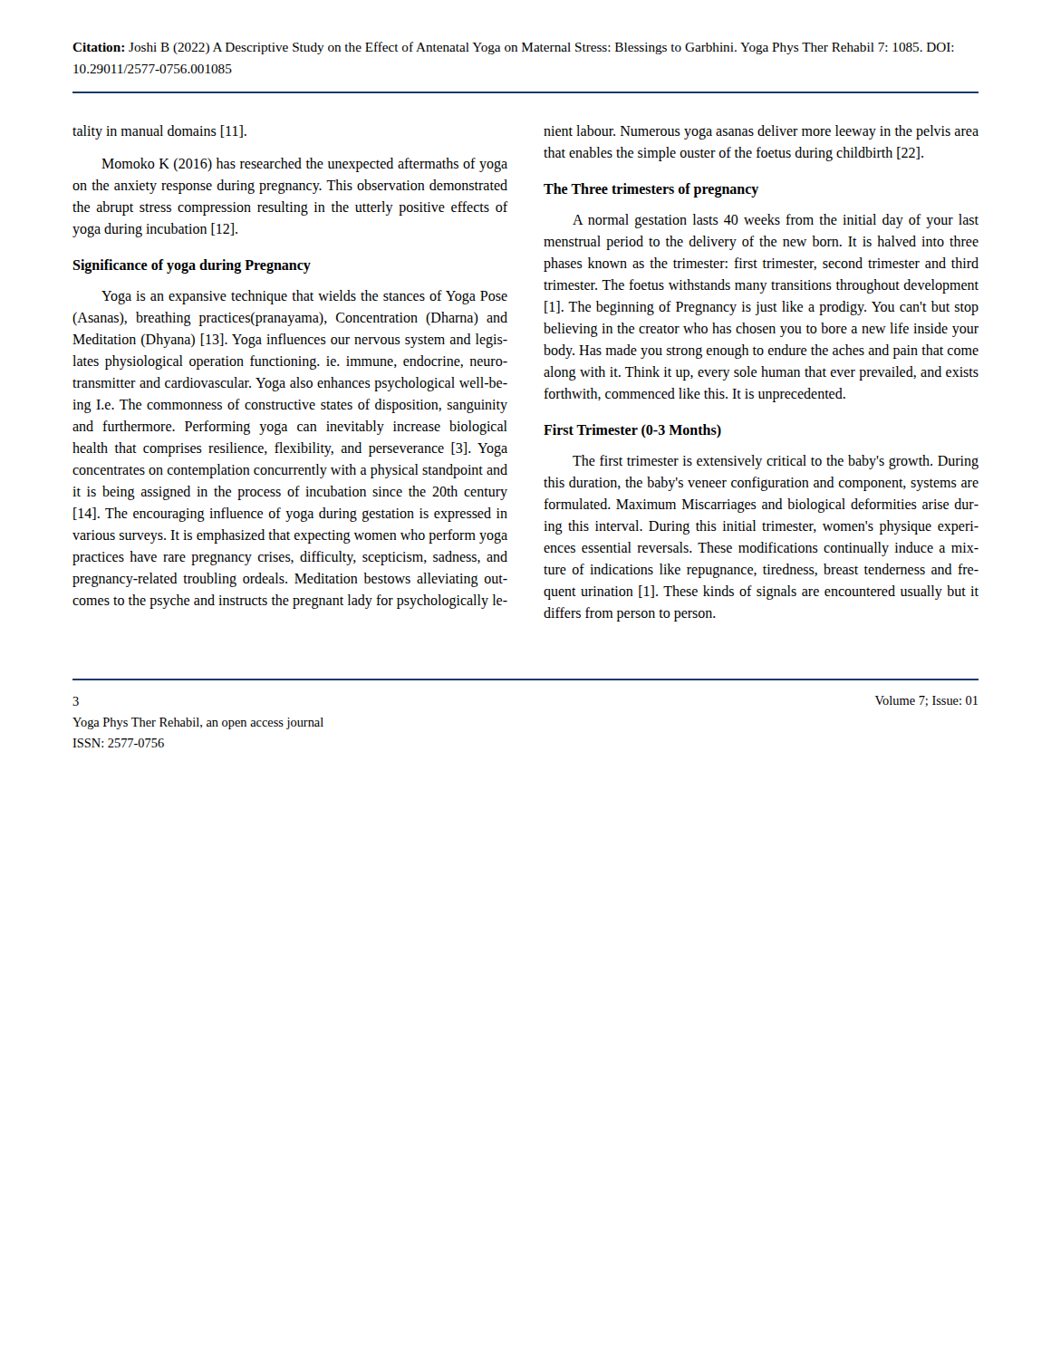Citation: Joshi B (2022) A Descriptive Study on the Effect of Antenatal Yoga on Maternal Stress: Blessings to Garbhini. Yoga Phys Ther Rehabil 7: 1085. DOI: 10.29011/2577-0756.001085
tality in manual domains [11].
Momoko K (2016) has researched the unexpected aftermaths of yoga on the anxiety response during pregnancy. This observation demonstrated the abrupt stress compression resulting in the utterly positive effects of yoga during incubation [12].
Significance of yoga during Pregnancy
Yoga is an expansive technique that wields the stances of Yoga Pose (Asanas), breathing practices(pranayama), Concentration (Dharna) and Meditation (Dhyana) [13]. Yoga influences our nervous system and legislates physiological operation functioning. ie. immune, endocrine, neurotransmitter and cardiovascular. Yoga also enhances psychological well-being I.e. The commonness of constructive states of disposition, sanguinity and furthermore. Performing yoga can inevitably increase biological health that comprises resilience, flexibility, and perseverance [3]. Yoga concentrates on contemplation concurrently with a physical standpoint and it is being assigned in the process of incubation since the 20th century [14]. The encouraging influence of yoga during gestation is expressed in various surveys. It is emphasized that expecting women who perform yoga practices have rare pregnancy crises, difficulty, scepticism, sadness, and pregnancy-related troubling ordeals. Meditation bestows alleviating outcomes to the psyche and instructs the pregnant lady for psychologically lenient labour. Numerous yoga asanas deliver more leeway in the pelvis area that enables the simple ouster of the foetus during childbirth [22].
The Three trimesters of pregnancy
A normal gestation lasts 40 weeks from the initial day of your last menstrual period to the delivery of the new born. It is halved into three phases known as the trimester: first trimester, second trimester and third trimester. The foetus withstands many transitions throughout development [1]. The beginning of Pregnancy is just like a prodigy. You can't but stop believing in the creator who has chosen you to bore a new life inside your body. Has made you strong enough to endure the aches and pain that come along with it. Think it up, every sole human that ever prevailed, and exists forthwith, commenced like this. It is unprecedented.
First Trimester (0-3 Months)
The first trimester is extensively critical to the baby's growth. During this duration, the baby's veneer configuration and component, systems are formulated. Maximum Miscarriages and biological deformities arise during this interval. During this initial trimester, women's physique experiences essential reversals. These modifications continually induce a mixture of indications like repugnance, tiredness, breast tenderness and frequent urination [1]. These kinds of signals are encountered usually but it differs from person to person.
3
Yoga Phys Ther Rehabil, an open access journal
ISSN: 2577-0756
Volume 7; Issue: 01